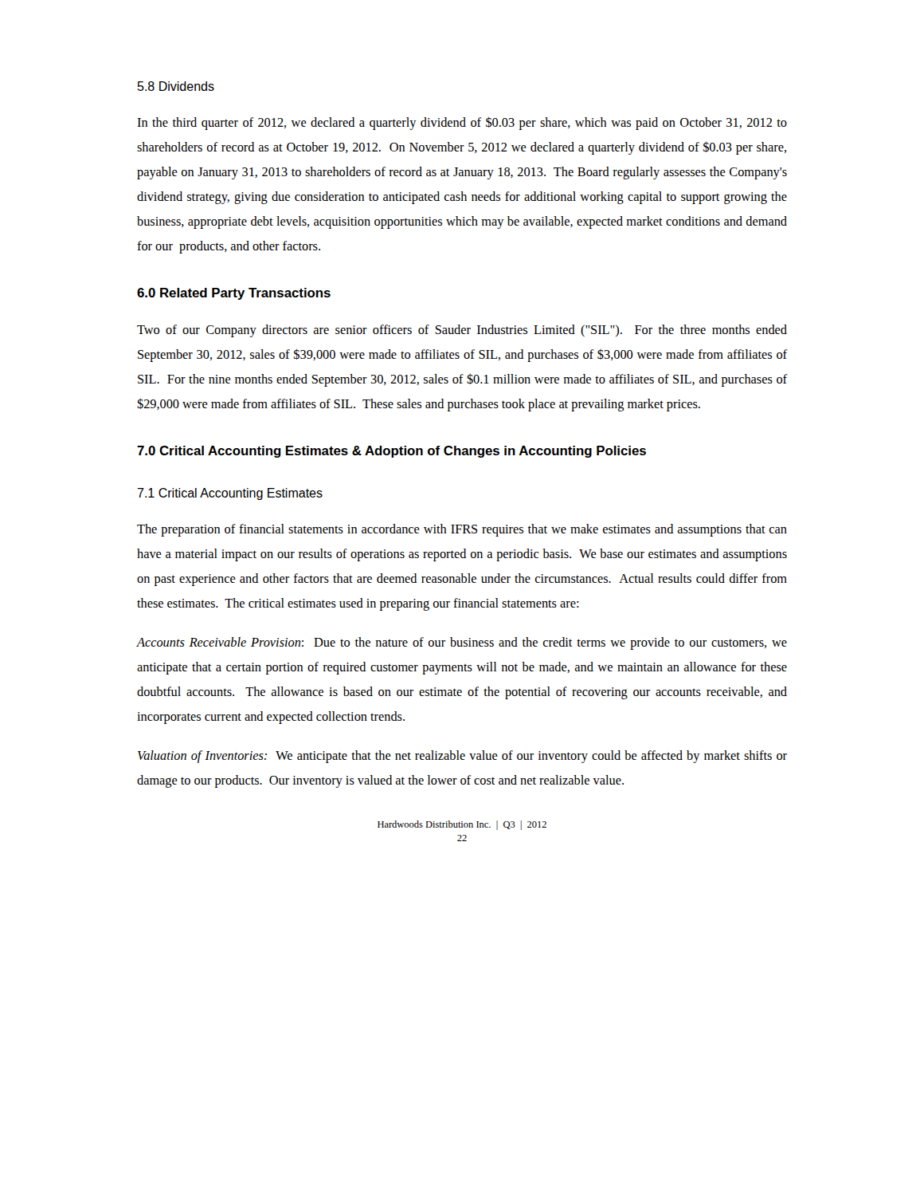5.8 Dividends
In the third quarter of 2012, we declared a quarterly dividend of $0.03 per share, which was paid on October 31, 2012 to shareholders of record as at October 19, 2012. On November 5, 2012 we declared a quarterly dividend of $0.03 per share, payable on January 31, 2013 to shareholders of record as at January 18, 2013. The Board regularly assesses the Company's dividend strategy, giving due consideration to anticipated cash needs for additional working capital to support growing the business, appropriate debt levels, acquisition opportunities which may be available, expected market conditions and demand for our products, and other factors.
6.0 Related Party Transactions
Two of our Company directors are senior officers of Sauder Industries Limited ("SIL"). For the three months ended September 30, 2012, sales of $39,000 were made to affiliates of SIL, and purchases of $3,000 were made from affiliates of SIL. For the nine months ended September 30, 2012, sales of $0.1 million were made to affiliates of SIL, and purchases of $29,000 were made from affiliates of SIL. These sales and purchases took place at prevailing market prices.
7.0 Critical Accounting Estimates & Adoption of Changes in Accounting Policies
7.1 Critical Accounting Estimates
The preparation of financial statements in accordance with IFRS requires that we make estimates and assumptions that can have a material impact on our results of operations as reported on a periodic basis. We base our estimates and assumptions on past experience and other factors that are deemed reasonable under the circumstances. Actual results could differ from these estimates. The critical estimates used in preparing our financial statements are:
Accounts Receivable Provision: Due to the nature of our business and the credit terms we provide to our customers, we anticipate that a certain portion of required customer payments will not be made, and we maintain an allowance for these doubtful accounts. The allowance is based on our estimate of the potential of recovering our accounts receivable, and incorporates current and expected collection trends.
Valuation of Inventories: We anticipate that the net realizable value of our inventory could be affected by market shifts or damage to our products. Our inventory is valued at the lower of cost and net realizable value.
Hardwoods Distribution Inc. | Q3 | 2012
22